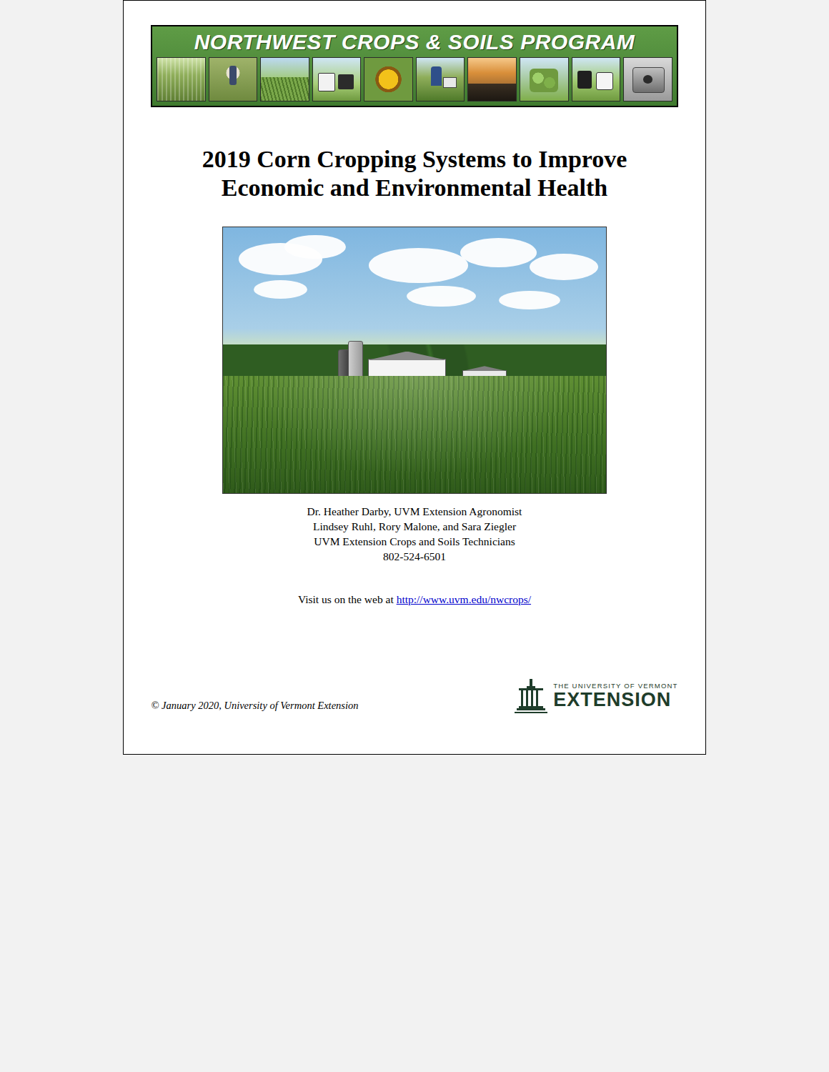NORTHWEST CROPS & SOILS PROGRAM
2019 Corn Cropping Systems to Improve Economic and Environmental Health
Dr. Heather Darby, UVM Extension Agronomist
Lindsey Ruhl, Rory Malone, and Sara Ziegler
UVM Extension Crops and Soils Technicians
802-524-6501
Visit us on the web at http://www.uvm.edu/nwcrops/
© January 2020, University of Vermont Extension
THE UNIVERSITY OF VERMONT EXTENSION